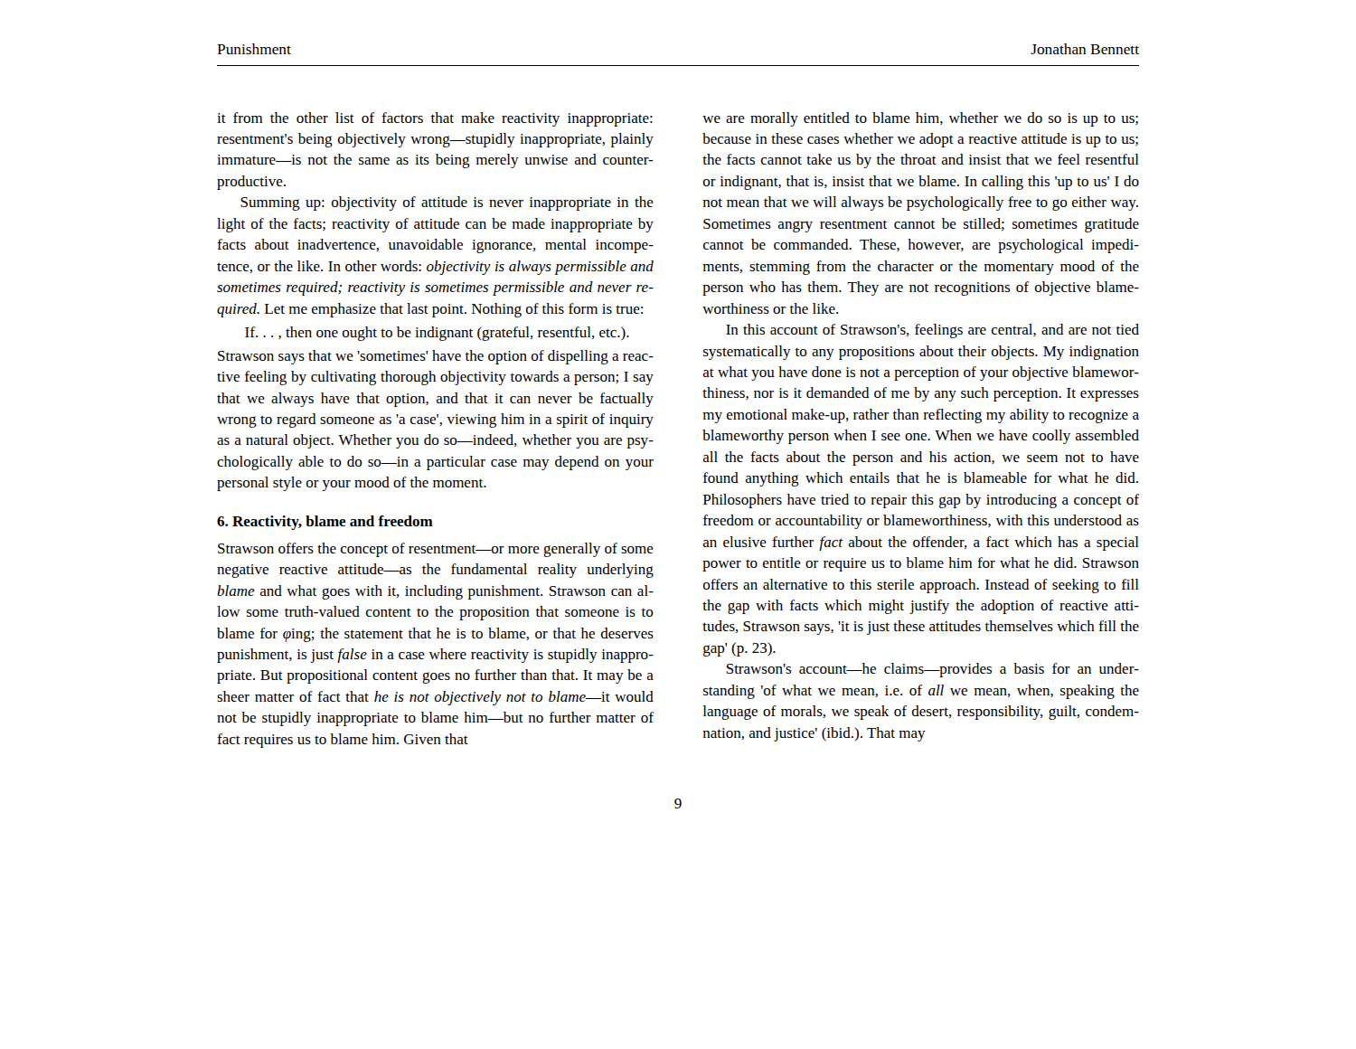Punishment Jonathan Bennett
it from the other list of factors that make reactivity inappropriate: resentment's being objectively wrong—stupidly inappropriate, plainly immature—is not the same as its being merely unwise and counter-productive.
Summing up: objectivity of attitude is never inappropriate in the light of the facts; reactivity of attitude can be made inappropriate by facts about inadvertence, unavoidable ignorance, mental incompetence, or the like. In other words: objectivity is always permissible and sometimes required; reactivity is sometimes permissible and never required. Let me emphasize that last point. Nothing of this form is true:
If. . . , then one ought to be indignant (grateful, resentful, etc.).
Strawson says that we 'sometimes' have the option of dispelling a reactive feeling by cultivating thorough objectivity towards a person; I say that we always have that option, and that it can never be factually wrong to regard someone as 'a case', viewing him in a spirit of inquiry as a natural object. Whether you do so—indeed, whether you are psychologically able to do so—in a particular case may depend on your personal style or your mood of the moment.
6. Reactivity, blame and freedom
Strawson offers the concept of resentment—or more generally of some negative reactive attitude—as the fundamental reality underlying blame and what goes with it, including punishment. Strawson can allow some truth-valued content to the proposition that someone is to blame for φing; the statement that he is to blame, or that he deserves punishment, is just false in a case where reactivity is stupidly inappropriate. But propositional content goes no further than that. It may be a sheer matter of fact that he is not objectively not to blame—it would not be stupidly inappropriate to blame him—but no further matter of fact requires us to blame him. Given that
we are morally entitled to blame him, whether we do so is up to us; because in these cases whether we adopt a reactive attitude is up to us; the facts cannot take us by the throat and insist that we feel resentful or indignant, that is, insist that we blame. In calling this 'up to us' I do not mean that we will always be psychologically free to go either way. Sometimes angry resentment cannot be stilled; sometimes gratitude cannot be commanded. These, however, are psychological impediments, stemming from the character or the momentary mood of the person who has them. They are not recognitions of objective blameworthiness or the like.
In this account of Strawson's, feelings are central, and are not tied systematically to any propositions about their objects. My indignation at what you have done is not a perception of your objective blameworthiness, nor is it demanded of me by any such perception. It expresses my emotional make-up, rather than reflecting my ability to recognize a blameworthy person when I see one. When we have coolly assembled all the facts about the person and his action, we seem not to have found anything which entails that he is blameable for what he did. Philosophers have tried to repair this gap by introducing a concept of freedom or accountability or blameworthiness, with this understood as an elusive further fact about the offender, a fact which has a special power to entitle or require us to blame him for what he did. Strawson offers an alternative to this sterile approach. Instead of seeking to fill the gap with facts which might justify the adoption of reactive attitudes, Strawson says, 'it is just these attitudes themselves which fill the gap' (p. 23).
Strawson's account—he claims—provides a basis for an understanding 'of what we mean, i.e. of all we mean, when, speaking the language of morals, we speak of desert, responsibility, guilt, condemnation, and justice' (ibid.). That may
9